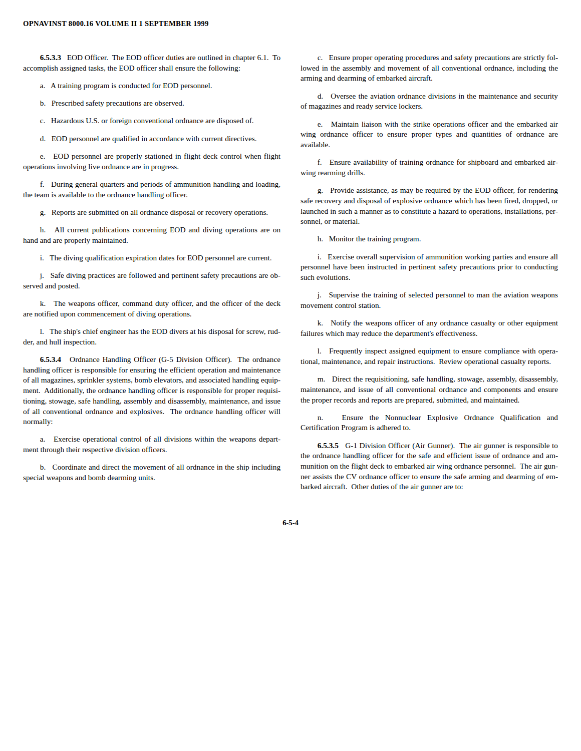OPNAVINST 8000.16 VOLUME II 1 SEPTEMBER 1999
6.5.3.3 EOD Officer. The EOD officer duties are outlined in chapter 6.1. To accomplish assigned tasks, the EOD officer shall ensure the following:
a. A training program is conducted for EOD personnel.
b. Prescribed safety precautions are observed.
c. Hazardous U.S. or foreign conventional ordnance are disposed of.
d. EOD personnel are qualified in accordance with current directives.
e. EOD personnel are properly stationed in flight deck control when flight operations involving live ordnance are in progress.
f. During general quarters and periods of ammunition handling and loading, the team is available to the ordnance handling officer.
g. Reports are submitted on all ordnance disposal or recovery operations.
h. All current publications concerning EOD and diving operations are on hand and are properly maintained.
i. The diving qualification expiration dates for EOD personnel are current.
j. Safe diving practices are followed and pertinent safety precautions are observed and posted.
k. The weapons officer, command duty officer, and the officer of the deck are notified upon commencement of diving operations.
l. The ship's chief engineer has the EOD divers at his disposal for screw, rudder, and hull inspection.
6.5.3.4 Ordnance Handling Officer (G-5 Division Officer). The ordnance handling officer is responsible for ensuring the efficient operation and maintenance of all magazines, sprinkler systems, bomb elevators, and associated handling equipment. Additionally, the ordnance handling officer is responsible for proper requisitioning, stowage, safe handling, assembly and disassembly, maintenance, and issue of all conventional ordnance and explosives. The ordnance handling officer will normally:
a. Exercise operational control of all divisions within the weapons department through their respective division officers.
b. Coordinate and direct the movement of all ordnance in the ship including special weapons and bomb dearming units.
c. Ensure proper operating procedures and safety precautions are strictly followed in the assembly and movement of all conventional ordnance, including the arming and dearming of embarked aircraft.
d. Oversee the aviation ordnance divisions in the maintenance and security of magazines and ready service lockers.
e. Maintain liaison with the strike operations officer and the embarked air wing ordnance officer to ensure proper types and quantities of ordnance are available.
f. Ensure availability of training ordnance for shipboard and embarked airwing rearming drills.
g. Provide assistance, as may be required by the EOD officer, for rendering safe recovery and disposal of explosive ordnance which has been fired, dropped, or launched in such a manner as to constitute a hazard to operations, installations, personnel, or material.
h. Monitor the training program.
i. Exercise overall supervision of ammunition working parties and ensure all personnel have been instructed in pertinent safety precautions prior to conducting such evolutions.
j. Supervise the training of selected personnel to man the aviation weapons movement control station.
k. Notify the weapons officer of any ordnance casualty or other equipment failures which may reduce the department's effectiveness.
l. Frequently inspect assigned equipment to ensure compliance with operational, maintenance, and repair instructions. Review operational casualty reports.
m. Direct the requisitioning, safe handling, stowage, assembly, disassembly, maintenance, and issue of all conventional ordnance and components and ensure the proper records and reports are prepared, submitted, and maintained.
n. Ensure the Nonnuclear Explosive Ordnance Qualification and Certification Program is adhered to.
6.5.3.5 G-1 Division Officer (Air Gunner). The air gunner is responsible to the ordnance handling officer for the safe and efficient issue of ordnance and ammunition on the flight deck to embarked air wing ordnance personnel. The air gunner assists the CV ordnance officer to ensure the safe arming and dearming of embarked aircraft. Other duties of the air gunner are to:
6-5-4